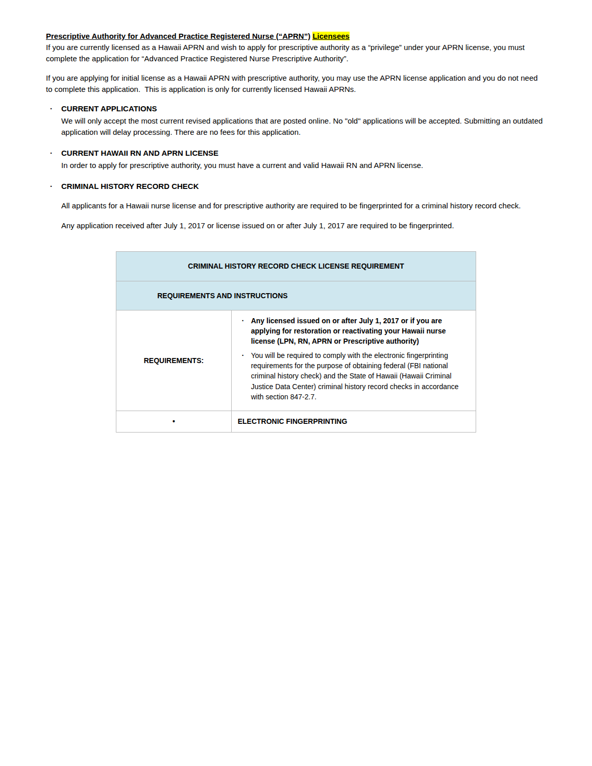Prescriptive Authority for Advanced Practice Registered Nurse (“APRN”)
Licensees
If you are currently licensed as a Hawaii APRN and wish to apply for prescriptive authority as a “privilege” under your APRN license, you must complete the application for “Advanced Practice Registered Nurse Prescriptive Authority”.
If you are applying for initial license as a Hawaii APRN with prescriptive authority, you may use the APRN license application and you do not need to complete this application. This is application is only for currently licensed Hawaii APRNs.
CURRENT APPLICATIONS We will only accept the most current revised applications that are posted online. No "old" applications will be accepted. Submitting an outdated application will delay processing. There are no fees for this application.
CURRENT HAWAII RN AND APRN LICENSE In order to apply for prescriptive authority, you must have a current and valid Hawaii RN and APRN license.
CRIMINAL HISTORY RECORD CHECK All applicants for a Hawaii nurse license and for prescriptive authority are required to be fingerprinted for a criminal history record check. Any application received after July 1, 2017 or license issued on or after July 1, 2017 are required to be fingerprinted.
| CRIMINAL HISTORY RECORD CHECK LICENSE REQUIREMENT |
| REQUIREMENTS AND INSTRUCTIONS |
| REQUIREMENTS: | Any licensed issued on or after July 1, 2017 or if you are applying for restoration or reactivating your Hawaii nurse license (LPN, RN, APRN or Prescriptive authority) You will be required to comply with the electronic fingerprinting requirements for the purpose of obtaining federal (FBI national criminal history check) and the State of Hawaii (Hawaii Criminal Justice Data Center) criminal history record checks in accordance with section 847-2.7. |
| • | ELECTRONIC FINGERPRINTING |